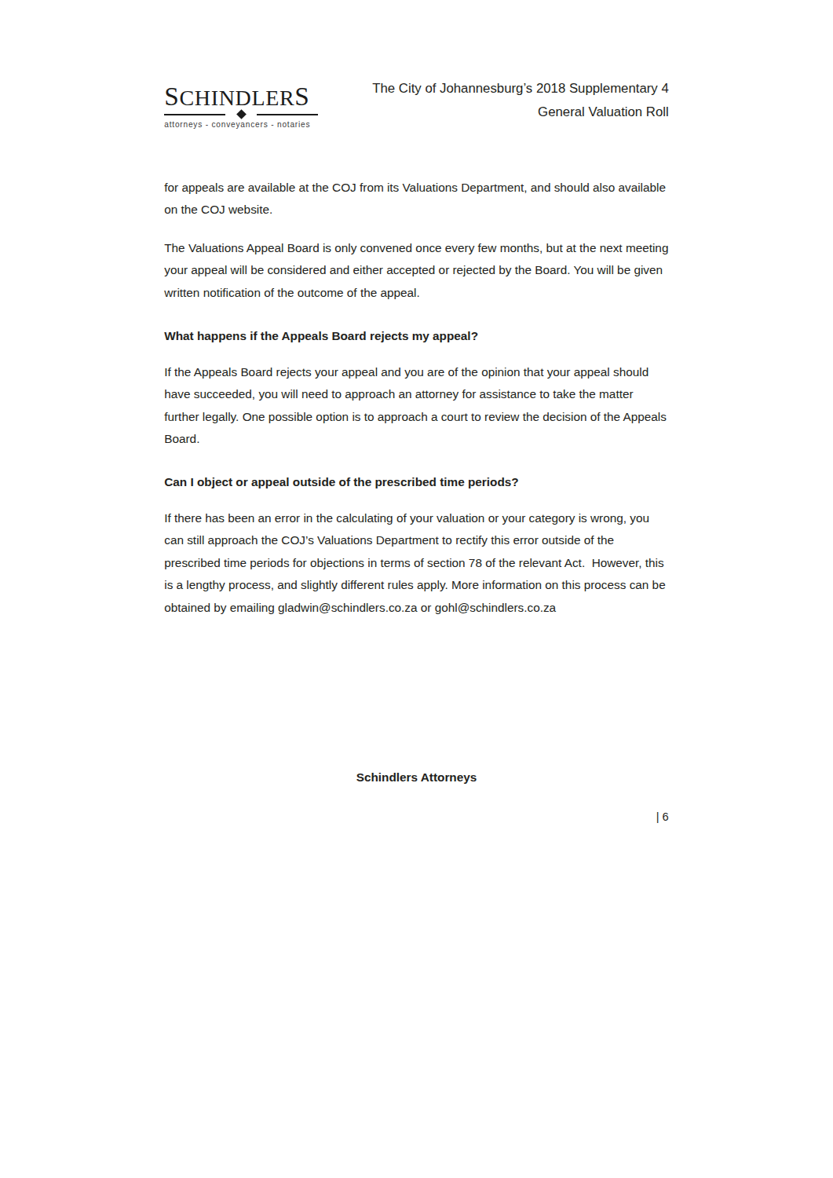SCHINDLERS
attorneys - conveyancers - notaries
The City of Johannesburg’s 2018 Supplementary 4 General Valuation Roll
for appeals are available at the COJ from its Valuations Department, and should also available on the COJ website.
The Valuations Appeal Board is only convened once every few months, but at the next meeting your appeal will be considered and either accepted or rejected by the Board. You will be given written notification of the outcome of the appeal.
What happens if the Appeals Board rejects my appeal?
If the Appeals Board rejects your appeal and you are of the opinion that your appeal should have succeeded, you will need to approach an attorney for assistance to take the matter further legally. One possible option is to approach a court to review the decision of the Appeals Board.
Can I object or appeal outside of the prescribed time periods?
If there has been an error in the calculating of your valuation or your category is wrong, you can still approach the COJ’s Valuations Department to rectify this error outside of the prescribed time periods for objections in terms of section 78 of the relevant Act. However, this is a lengthy process, and slightly different rules apply. More information on this process can be obtained by emailing gladwin@schindlers.co.za or gohl@schindlers.co.za
Schindlers Attorneys
| 6